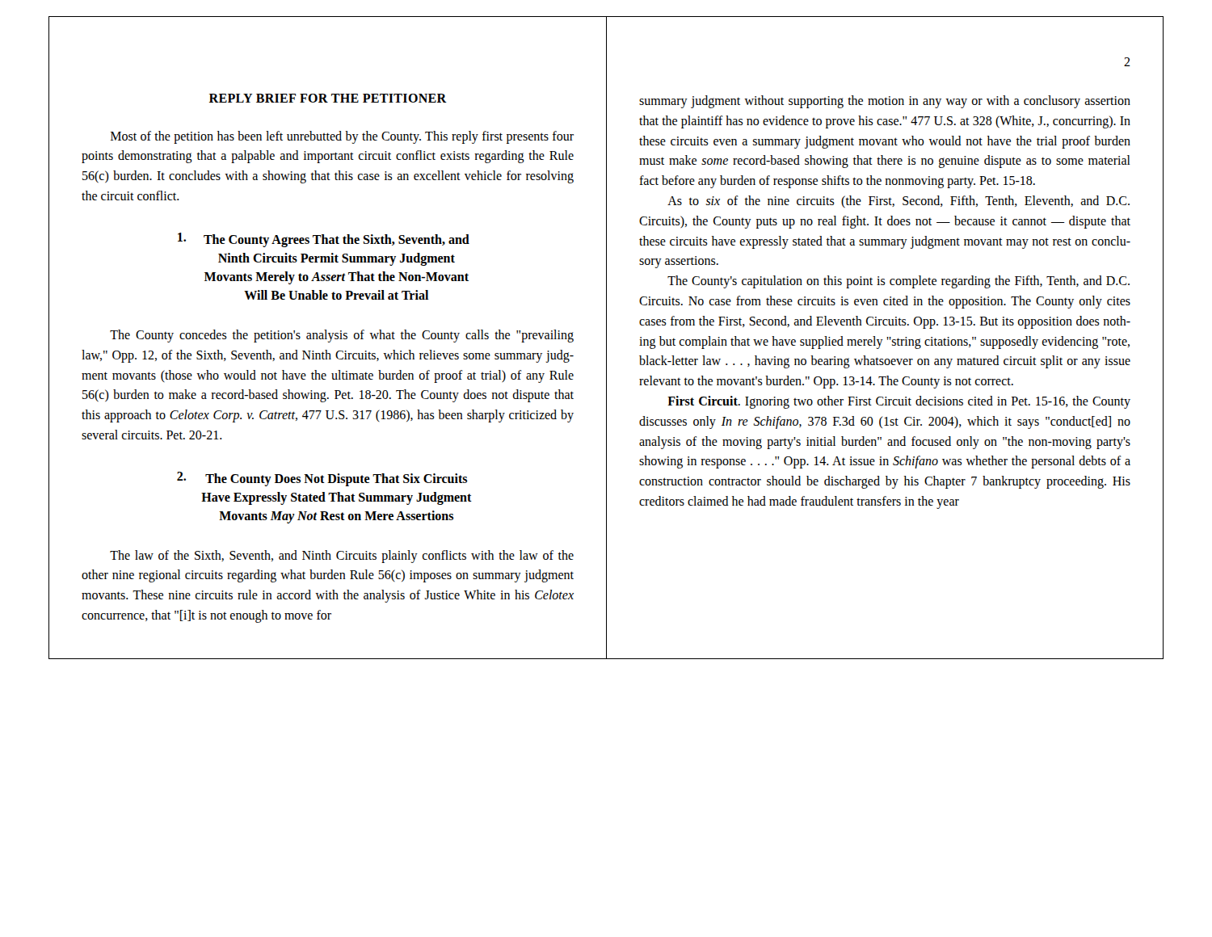REPLY BRIEF FOR THE PETITIONER
Most of the petition has been left unrebutted by the County. This reply first presents four points demonstrating that a palpable and important circuit conflict exists regarding the Rule 56(c) burden. It concludes with a showing that this case is an excellent vehicle for resolving the circuit conflict.
1. The County Agrees That the Sixth, Seventh, and Ninth Circuits Permit Summary Judgment Movants Merely to Assert That the Non-Movant Will Be Unable to Prevail at Trial
The County concedes the petition's analysis of what the County calls the "prevailing law," Opp. 12, of the Sixth, Seventh, and Ninth Circuits, which relieves some summary judgment movants (those who would not have the ultimate burden of proof at trial) of any Rule 56(c) burden to make a record-based showing. Pet. 18-20. The County does not dispute that this approach to Celotex Corp. v. Catrett, 477 U.S. 317 (1986), has been sharply criticized by several circuits. Pet. 20-21.
2. The County Does Not Dispute That Six Circuits Have Expressly Stated That Summary Judgment Movants May Not Rest on Mere Assertions
The law of the Sixth, Seventh, and Ninth Circuits plainly conflicts with the law of the other nine regional circuits regarding what burden Rule 56(c) imposes on summary judgment movants. These nine circuits rule in accord with the analysis of Justice White in his Celotex concurrence, that "[i]t is not enough to move for
2
summary judgment without supporting the motion in any way or with a conclusory assertion that the plaintiff has no evidence to prove his case." 477 U.S. at 328 (White, J., concurring). In these circuits even a summary judgment movant who would not have the trial proof burden must make some record-based showing that there is no genuine dispute as to some material fact before any burden of response shifts to the nonmoving party. Pet. 15-18.
As to six of the nine circuits (the First, Second, Fifth, Tenth, Eleventh, and D.C. Circuits), the County puts up no real fight. It does not — because it cannot — dispute that these circuits have expressly stated that a summary judgment movant may not rest on conclusory assertions.
The County's capitulation on this point is complete regarding the Fifth, Tenth, and D.C. Circuits. No case from these circuits is even cited in the opposition. The County only cites cases from the First, Second, and Eleventh Circuits. Opp. 13-15. But its opposition does nothing but complain that we have supplied merely "string citations," supposedly evidencing "rote, black-letter law . . . , having no bearing whatsoever on any matured circuit split or any issue relevant to the movant's burden." Opp. 13-14. The County is not correct.
First Circuit. Ignoring two other First Circuit decisions cited in Pet. 15-16, the County discusses only In re Schifano, 378 F.3d 60 (1st Cir. 2004), which it says "conduct[ed] no analysis of the moving party's initial burden" and focused only on "the non-moving party's showing in response . . . ." Opp. 14. At issue in Schifano was whether the personal debts of a construction contractor should be discharged by his Chapter 7 bankruptcy proceeding. His creditors claimed he had made fraudulent transfers in the year